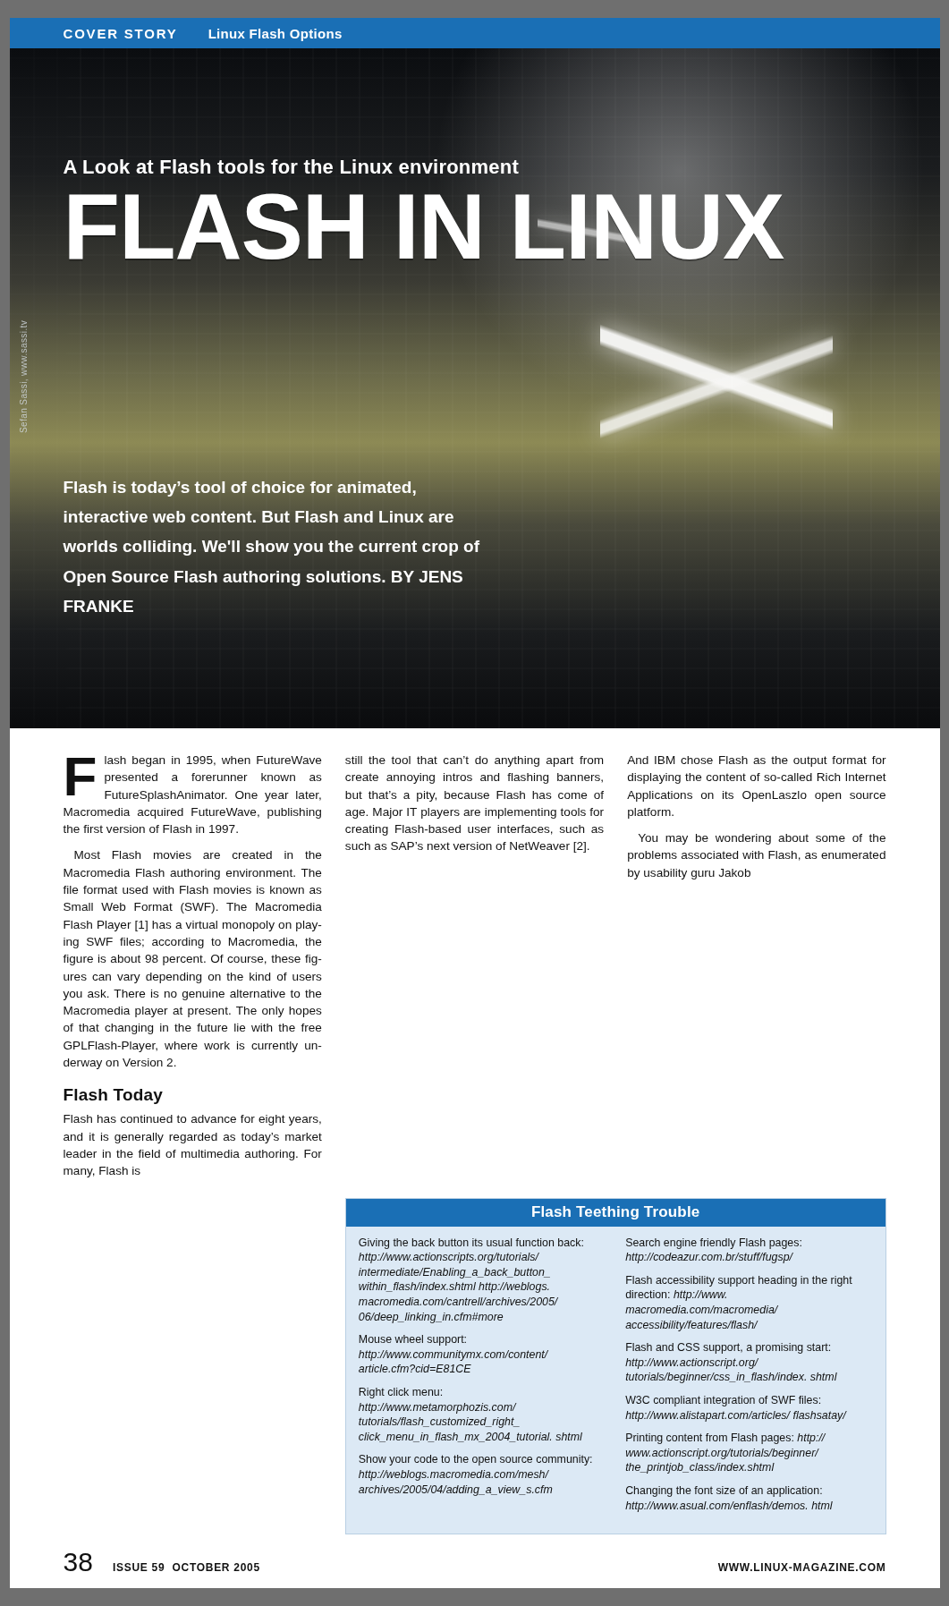COVER STORY Linux Flash Options
Sefan Sassi, www.sassi.tv
A Look at Flash tools for the Linux environment
FLASH IN LINUX
Flash is today’s tool of choice for animated, interactive web content. But Flash and Linux are worlds colliding. We'll show you the current crop of Open Source Flash authoring solutions. BY JENS FRANKE
Flash began in 1995, when FutureWave presented a forerunner known as FutureSplashAnimator. One year later, Macromedia acquired FutureWave, publishing the first version of Flash in 1997.
Most Flash movies are created in the Macromedia Flash authoring environment. The file format used with Flash movies is known as Small Web Format (SWF). The Macromedia Flash Player [1] has a virtual monopoly on playing SWF files; according to Macromedia, the figure is about 98 percent. Of course, these figures can vary depending on the kind of users you ask. There is no genuine alternative to the Macromedia player at present. The only hopes of that changing in the future lie with the free GPLFlash-Player, where work is currently underway on Version 2.
Flash Today
Flash has continued to advance for eight years, and it is generally regarded as today’s market leader in the field of multimedia authoring. For many, Flash is
still the tool that can’t do anything apart from create annoying intros and flashing banners, but that’s a pity, because Flash has come of age. Major IT players are implementing tools for creating Flash-based user interfaces, such as such as SAP’s next version of NetWeaver [2].
And IBM chose Flash as the output format for displaying the content of so-called Rich Internet Applications on its OpenLaszlo open source platform.
You may be wondering about some of the problems associated with Flash, as enumerated by usability guru Jakob
Flash Teething Trouble
Giving the back button its usual function back:
http://www.actionscripts.org/tutorials/ intermediate/Enabling_a_back_button_ within_flash/index.shtml http://weblogs. macromedia.com/cantrell/archives/2005/ 06/deep_linking_in.cfm#more
Mouse wheel support:
http://www.communitymx.com/content/ article.cfm?cid=E81CE
Right click menu:
http://www.metamorphozis.com/ tutorials/flash_customized_right_ click_menu_in_flash_mx_2004_tutorial. shtml
Show your code to the open source community:
http://weblogs.macromedia.com/mesh/ archives/2005/04/adding_a_view_s.cfm
Search engine friendly Flash pages:
http://codeazur.com.br/stuff/fugsp/
Flash accessibility support heading in the right direction: http://www. macromedia.com/macromedia/ accessibility/features/flash/
Flash and CSS support, a promising start: http://www.actionscript.org/ tutorials/beginner/css_in_flash/index. shtml
W3C compliant integration of SWF files: http://www.alistapart.com/articles/ flashsatay/
Printing content from Flash pages: http:// www.actionscript.org/tutorials/beginner/ the_printjob_class/index.shtml
Changing the font size of an application: http://www.asual.com/enflash/demos. html
38 ISSUE 59 OCTOBER 2005 WWW.LINUX-MAGAZINE.COM